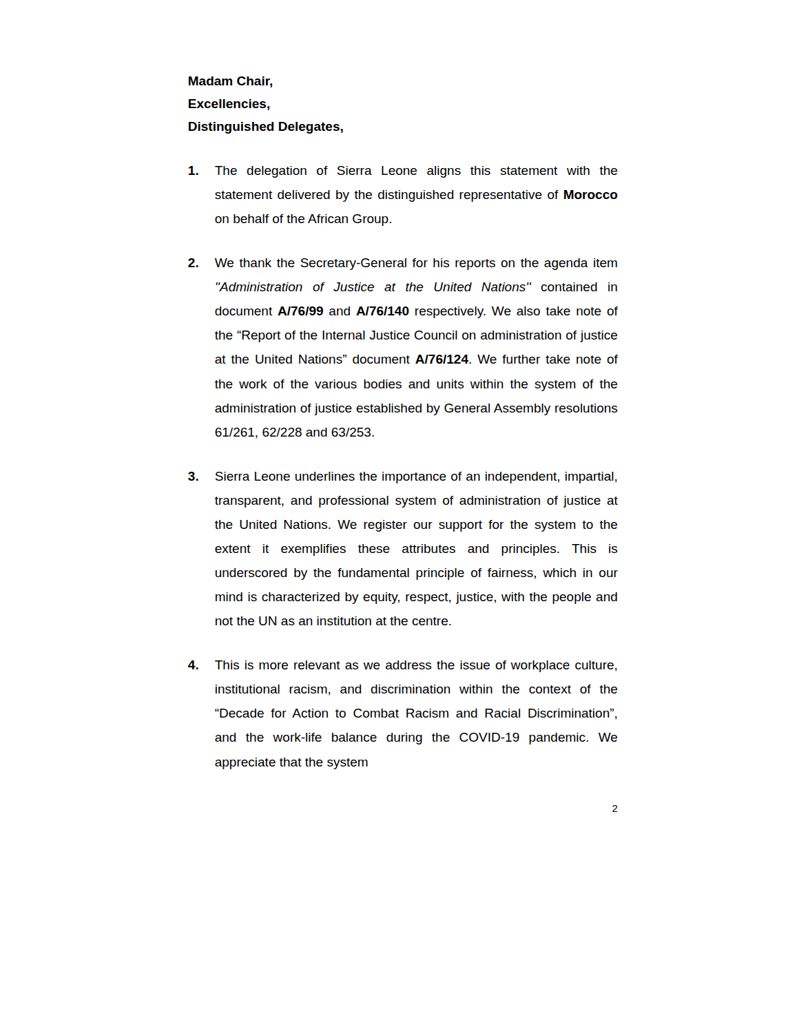Madam Chair, Excellencies, Distinguished Delegates,
The delegation of Sierra Leone aligns this statement with the statement delivered by the distinguished representative of Morocco on behalf of the African Group.
We thank the Secretary-General for his reports on the agenda item ''Administration of Justice at the United Nations'' contained in document A/76/99 and A/76/140 respectively. We also take note of the “Report of the Internal Justice Council on administration of justice at the United Nations” document A/76/124. We further take note of the work of the various bodies and units within the system of the administration of justice established by General Assembly resolutions 61/261, 62/228 and 63/253.
Sierra Leone underlines the importance of an independent, impartial, transparent, and professional system of administration of justice at the United Nations. We register our support for the system to the extent it exemplifies these attributes and principles. This is underscored by the fundamental principle of fairness, which in our mind is characterized by equity, respect, justice, with the people and not the UN as an institution at the centre.
This is more relevant as we address the issue of workplace culture, institutional racism, and discrimination within the context of the “Decade for Action to Combat Racism and Racial Discrimination”, and the work-life balance during the COVID-19 pandemic. We appreciate that the system
2